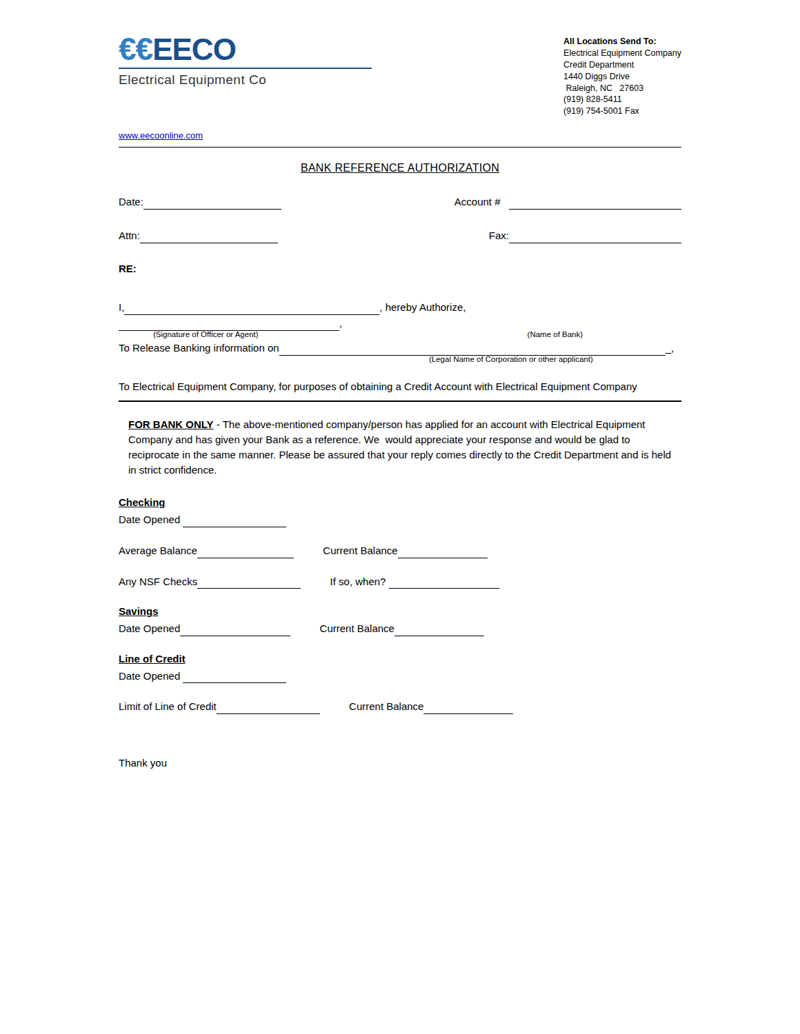€€EECO
Electrical Equipment Co
All Locations Send To:
Electrical Equipment Company
Credit Department
1440 Diggs Drive
Raleigh, NC 27603
(919) 828-5411
(919) 754-5001 Fax
www.eecoonline.com
BANK REFERENCE AUTHORIZATION
Date:
Account #
Attn:
Fax:
RE:
I, , hereby Authorize, ,
(Signature of Officer or Agent) (Name of Bank)
To Release Banking information on _,
(Legal Name of Corporation or other applicant)
To Electrical Equipment Company, for purposes of obtaining a Credit Account with Electrical Equipment Company
FOR BANK ONLY - The above-mentioned company/person has applied for an account with Electrical Equipment Company and has given your Bank as a reference. We would appreciate your response and would be glad to reciprocate in the same manner. Please be assured that your reply comes directly to the Credit Department and is held in strict confidence.
Checking
Date Opened
Average Balance Current Balance
Any NSF Checks If so, when?
Savings
Date Opened Current Balance
Line of Credit
Date Opened
Limit of Line of Credit Current Balance
Thank you